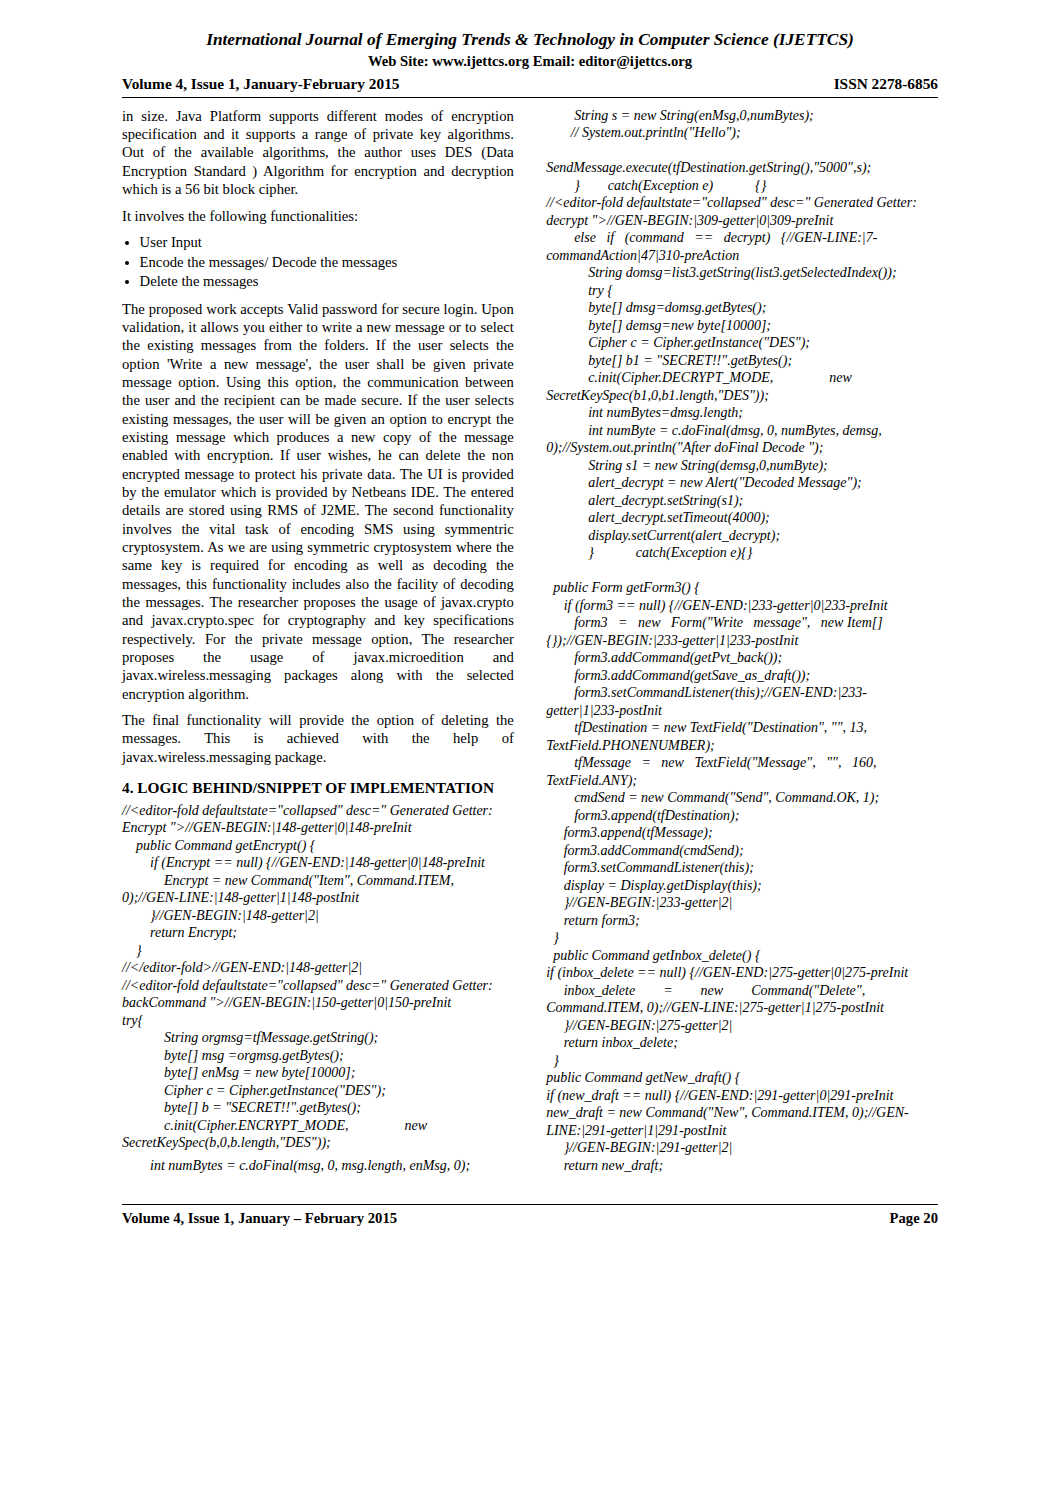International Journal of Emerging Trends & Technology in Computer Science (IJETTCS)
Web Site: www.ijettcs.org Email: editor@ijettcs.org
Volume 4, Issue 1, January-February 2015 ISSN 2278-6856
in size. Java Platform supports different modes of encryption specification and it supports a range of private key algorithms. Out of the available algorithms, the author uses DES (Data Encryption Standard ) Algorithm for encryption and decryption which is a 56 bit block cipher.
It involves the following functionalities:
User Input
Encode the messages/ Decode the messages
Delete the messages
The proposed work accepts Valid password for secure login. Upon validation, it allows you either to write a new message or to select the existing messages from the folders. If the user selects the option 'Write a new message', the user shall be given private message option. Using this option, the communication between the user and the recipient can be made secure. If the user selects existing messages, the user will be given an option to encrypt the existing message which produces a new copy of the message enabled with encryption. If user wishes, he can delete the non encrypted message to protect his private data. The UI is provided by the emulator which is provided by Netbeans IDE. The entered details are stored using RMS of J2ME. The second functionality involves the vital task of encoding SMS using symmentric cryptosystem. As we are using symmetric cryptosystem where the same key is required for encoding as well as decoding the messages, this functionality includes also the facility of decoding the messages. The researcher proposes the usage of javax.crypto and javax.crypto.spec for cryptography and key specifications respectively. For the private message option, The researcher proposes the usage of javax.microedition and javax.wireless.messaging packages along with the selected encryption algorithm.
The final functionality will provide the option of deleting the messages. This is achieved with the help of javax.wireless.messaging package.
4. Logic behind/Snippet of Implementation
//<editor-fold defaultstate="collapsed" desc=" Generated Getter: Encrypt ">//GEN-BEGIN:|148-getter|0|148-preInit public Command getEncrypt() { if (Encrypt == null) {//GEN-END:|148-getter|0|148-preInit Encrypt = new Command("Item", Command.ITEM, 0);//GEN-LINE:|148-getter|1|148-postInit }//GEN-BEGIN:|148-getter|2| return Encrypt; } //</editor-fold>//GEN-END:|148-getter|2| //<editor-fold defaultstate="collapsed" desc=" Generated Getter: backCommand ">//GEN-BEGIN:|150-getter|0|150-preInit try{ String orgmsg=tfMessage.getString(); byte[] msg =orgmsg.getBytes(); byte[] enMsg = new byte[10000]; Cipher c = Cipher.getInstance("DES"); byte[] b = "SECRET!!".getBytes(); c.init(Cipher.ENCRYPT_MODE, new SecretKeySpec(b,0,b.length,"DES"));
int numBytes = c.doFinal(msg, 0, msg.length, enMsg, 0); String s = new String(enMsg,0,numBytes); // System.out.println("Hello"); SendMessage.execute(tfDestination.getString(),"5000",s); } catch(Exception e) {} //<editor-fold defaultstate="collapsed" desc=" Generated Getter: decrypt ">//GEN-BEGIN:|309-getter|0|309-preInit else if (command == decrypt) {//GEN-LINE:|7-commandAction|47|310-preAction String domsg=list3.getString(list3.getSelectedIndex()); try { byte[] dmsg=domsg.getBytes(); byte[] demsg=new byte[10000]; Cipher c = Cipher.getInstance("DES"); byte[] b1 = "SECRET!!".getBytes(); c.init(Cipher.DECRYPT_MODE, new SecretKeySpec(b1,0,b1.length,"DES")); int numBytes=dmsg.length; int numByte = c.doFinal(dmsg, 0, numBytes, demsg, 0);//System.out.println("After doFinal Decode "); String s1 = new String(demsg,0,numByte); alert_decrypt = new Alert("Decoded Message"); alert_decrypt.setString(s1); alert_decrypt.setTimeout(4000); display.setCurrent(alert_decrypt); } catch(Exception e){} public Form getForm3() { if (form3 == null) {//GEN-END:|233-getter|0|233-preInit form3 = new Form("Write message", new Item[]{});//GEN-BEGIN:|233-getter|1|233-postInit form3.addCommand(getPvt_back()); form3.addCommand(getSave_as_draft()); form3.setCommandListener(this);//GEN-END:|233-getter|1|233-postInit tfDestination = new TextField("Destination", "", 13, TextField.PHONENUMBER); tfMessage = new TextField("Message", "", 160, TextField.ANY); cmdSend = new Command("Send", Command.OK, 1); form3.append(tfDestination); form3.append(tfMessage); form3.addCommand(cmdSend); form3.setCommandListener(this); display = Display.getDisplay(this); }//GEN-BEGIN:|233-getter|2| return form3; } public Command getInbox_delete() { if (inbox_delete == null) {//GEN-END:|275-getter|0|275-preInit inbox_delete = new Command("Delete", Command.ITEM, 0);//GEN-LINE:|275-getter|1|275-postInit }//GEN-BEGIN:|275-getter|2| return inbox_delete; } public Command getNew_draft() { if (new_draft == null) {//GEN-END:|291-getter|0|291-preInit new_draft = new Command("New", Command.ITEM, 0);//GEN-LINE:|291-getter|1|291-postInit }//GEN-BEGIN:|291-getter|2| return new_draft;
Volume 4, Issue 1, January – February 2015 Page 20